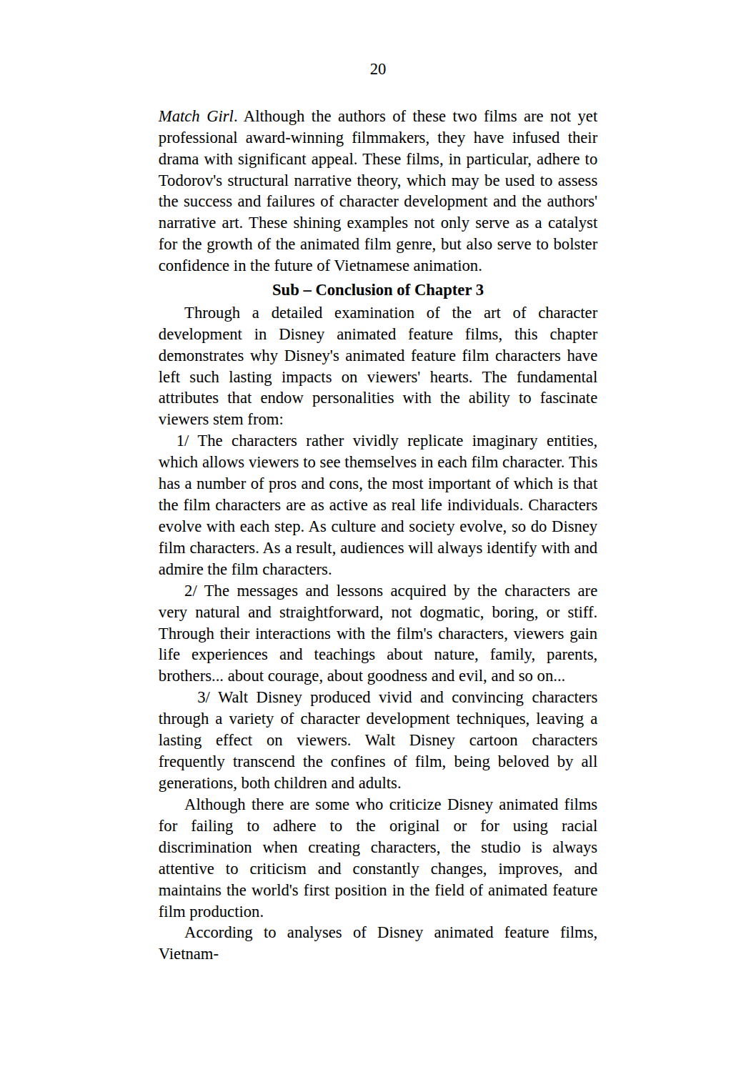20
Match Girl. Although the authors of these two films are not yet professional award-winning filmmakers, they have infused their drama with significant appeal. These films, in particular, adhere to Todorov's structural narrative theory, which may be used to assess the success and failures of character development and the authors' narrative art. These shining examples not only serve as a catalyst for the growth of the animated film genre, but also serve to bolster confidence in the future of Vietnamese animation.
Sub – Conclusion of Chapter 3
Through a detailed examination of the art of character development in Disney animated feature films, this chapter demonstrates why Disney's animated feature film characters have left such lasting impacts on viewers' hearts. The fundamental attributes that endow personalities with the ability to fascinate viewers stem from:
1/ The characters rather vividly replicate imaginary entities, which allows viewers to see themselves in each film character. This has a number of pros and cons, the most important of which is that the film characters are as active as real life individuals. Characters evolve with each step. As culture and society evolve, so do Disney film characters. As a result, audiences will always identify with and admire the film characters.
2/ The messages and lessons acquired by the characters are very natural and straightforward, not dogmatic, boring, or stiff. Through their interactions with the film's characters, viewers gain life experiences and teachings about nature, family, parents, brothers... about courage, about goodness and evil, and so on...
3/ Walt Disney produced vivid and convincing characters through a variety of character development techniques, leaving a lasting effect on viewers. Walt Disney cartoon characters frequently transcend the confines of film, being beloved by all generations, both children and adults.
Although there are some who criticize Disney animated films for failing to adhere to the original or for using racial discrimination when creating characters, the studio is always attentive to criticism and constantly changes, improves, and maintains the world's first position in the field of animated feature film production.
According to analyses of Disney animated feature films, Vietnam-